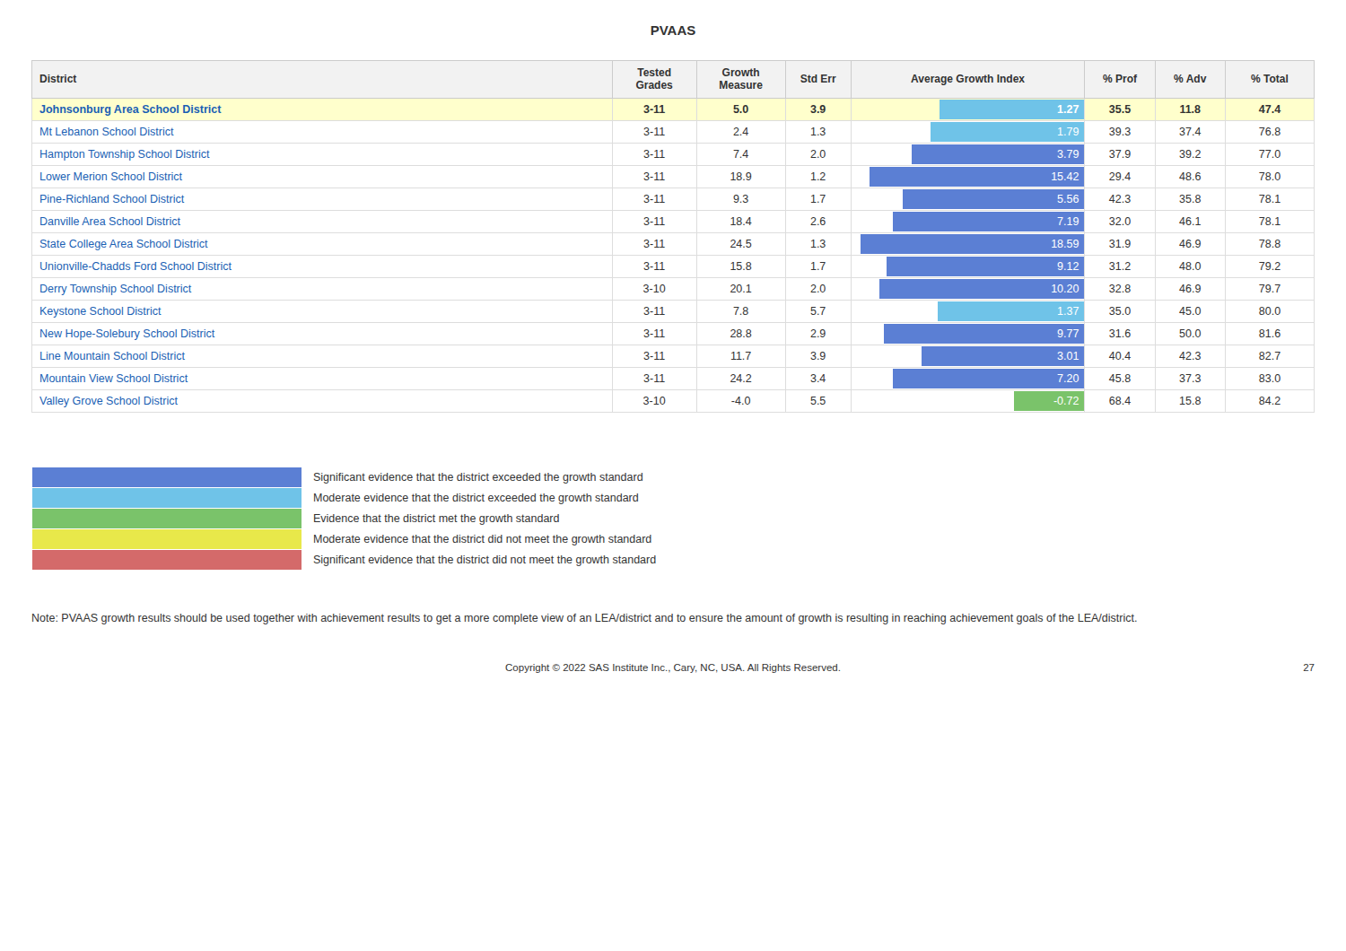PVAAS
| District | Tested Grades | Growth Measure | Std Err | Average Growth Index | % Prof | % Adv | % Total |
| --- | --- | --- | --- | --- | --- | --- | --- |
| Johnsonburg Area School District | 3-11 | 5.0 | 3.9 | 1.27 | 35.5 | 11.8 | 47.4 |
| Mt Lebanon School District | 3-11 | 2.4 | 1.3 | 1.79 | 39.3 | 37.4 | 76.8 |
| Hampton Township School District | 3-11 | 7.4 | 2.0 | 3.79 | 37.9 | 39.2 | 77.0 |
| Lower Merion School District | 3-11 | 18.9 | 1.2 | 15.42 | 29.4 | 48.6 | 78.0 |
| Pine-Richland School District | 3-11 | 9.3 | 1.7 | 5.56 | 42.3 | 35.8 | 78.1 |
| Danville Area School District | 3-11 | 18.4 | 2.6 | 7.19 | 32.0 | 46.1 | 78.1 |
| State College Area School District | 3-11 | 24.5 | 1.3 | 18.59 | 31.9 | 46.9 | 78.8 |
| Unionville-Chadds Ford School District | 3-11 | 15.8 | 1.7 | 9.12 | 31.2 | 48.0 | 79.2 |
| Derry Township School District | 3-10 | 20.1 | 2.0 | 10.20 | 32.8 | 46.9 | 79.7 |
| Keystone School District | 3-11 | 7.8 | 5.7 | 1.37 | 35.0 | 45.0 | 80.0 |
| New Hope-Solebury School District | 3-11 | 28.8 | 2.9 | 9.77 | 31.6 | 50.0 | 81.6 |
| Line Mountain School District | 3-11 | 11.7 | 3.9 | 3.01 | 40.4 | 42.3 | 82.7 |
| Mountain View School District | 3-11 | 24.2 | 3.4 | 7.20 | 45.8 | 37.3 | 83.0 |
| Valley Grove School District | 3-10 | -4.0 | 5.5 | -0.72 | 68.4 | 15.8 | 84.2 |
| | Significant evidence that the district exceeded the growth standard |
| | Moderate evidence that the district exceeded the growth standard |
| | Evidence that the district met the growth standard |
| | Moderate evidence that the district did not meet the growth standard |
| | Significant evidence that the district did not meet the growth standard |
Note: PVAAS growth results should be used together with achievement results to get a more complete view of an LEA/district and to ensure the amount of growth is resulting in reaching achievement goals of the LEA/district.
Copyright © 2022 SAS Institute Inc., Cary, NC, USA. All Rights Reserved. 27